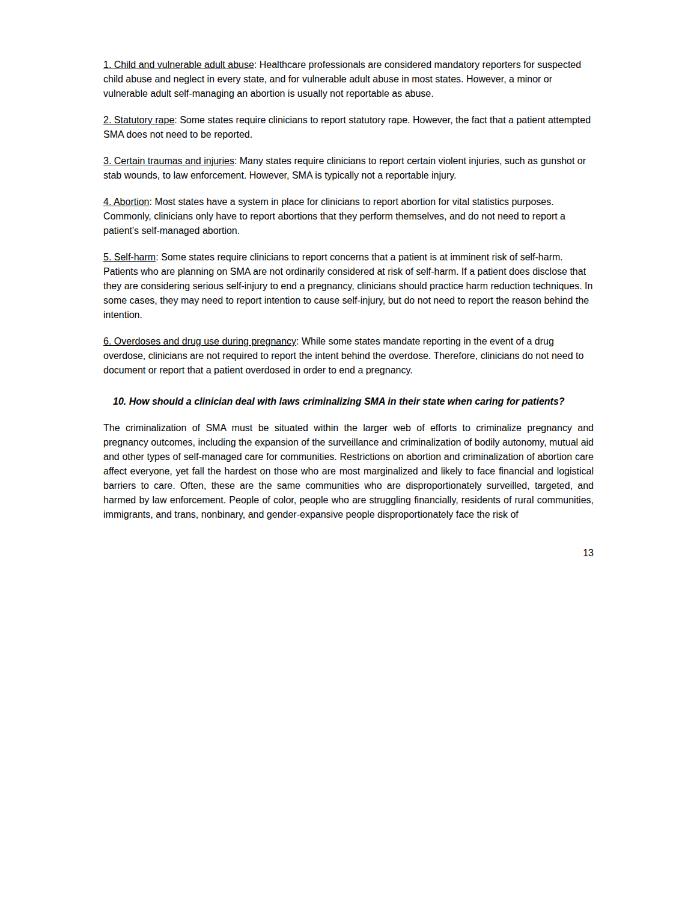1. Child and vulnerable adult abuse: Healthcare professionals are considered mandatory reporters for suspected child abuse and neglect in every state, and for vulnerable adult abuse in most states. However, a minor or vulnerable adult self-managing an abortion is usually not reportable as abuse.
2. Statutory rape: Some states require clinicians to report statutory rape. However, the fact that a patient attempted SMA does not need to be reported.
3. Certain traumas and injuries: Many states require clinicians to report certain violent injuries, such as gunshot or stab wounds, to law enforcement. However, SMA is typically not a reportable injury.
4. Abortion: Most states have a system in place for clinicians to report abortion for vital statistics purposes. Commonly, clinicians only have to report abortions that they perform themselves, and do not need to report a patient's self-managed abortion.
5. Self-harm: Some states require clinicians to report concerns that a patient is at imminent risk of self-harm. Patients who are planning on SMA are not ordinarily considered at risk of self-harm. If a patient does disclose that they are considering serious self-injury to end a pregnancy, clinicians should practice harm reduction techniques. In some cases, they may need to report intention to cause self-injury, but do not need to report the reason behind the intention.
6. Overdoses and drug use during pregnancy: While some states mandate reporting in the event of a drug overdose, clinicians are not required to report the intent behind the overdose. Therefore, clinicians do not need to document or report that a patient overdosed in order to end a pregnancy.
10. How should a clinician deal with laws criminalizing SMA in their state when caring for patients?
The criminalization of SMA must be situated within the larger web of efforts to criminalize pregnancy and pregnancy outcomes, including the expansion of the surveillance and criminalization of bodily autonomy, mutual aid and other types of self-managed care for communities. Restrictions on abortion and criminalization of abortion care affect everyone, yet fall the hardest on those who are most marginalized and likely to face financial and logistical barriers to care. Often, these are the same communities who are disproportionately surveilled, targeted, and harmed by law enforcement. People of color, people who are struggling financially, residents of rural communities, immigrants, and trans, nonbinary, and gender-expansive people disproportionately face the risk of
13